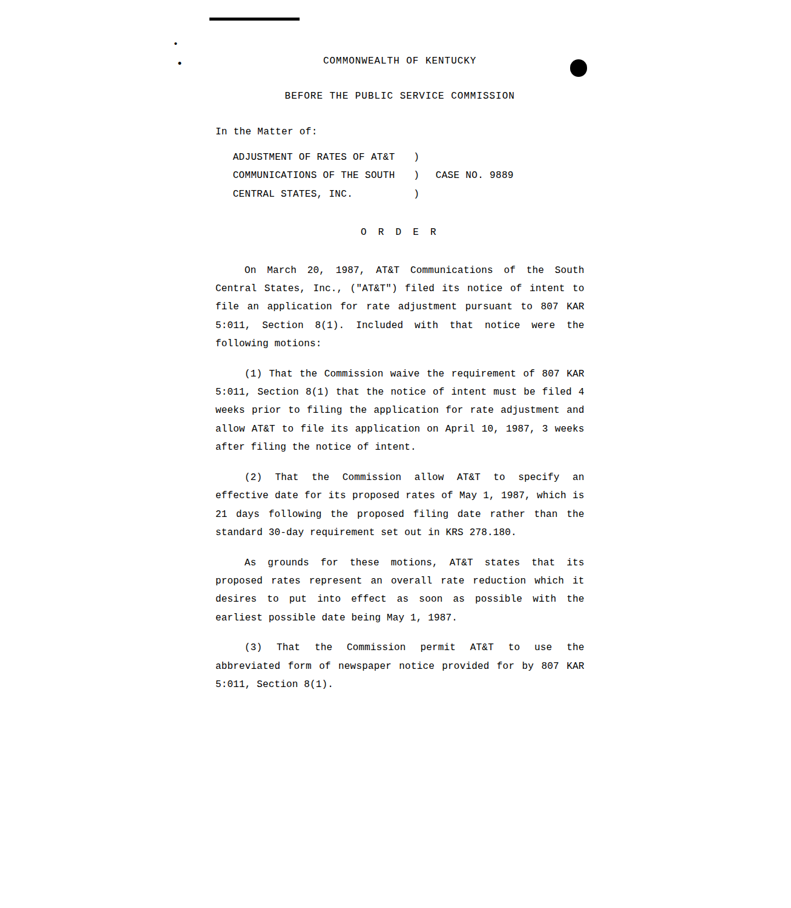• •
COMMONWEALTH OF KENTUCKY BEFORE THE PUBLIC SERVICE COMMISSION
In the Matter of:
| ADJUSTMENT OF RATES OF AT&T | ) | |
| COMMUNICATIONS OF THE SOUTH | ) | CASE NO. 9889 |
| CENTRAL STATES, INC. | ) | |
O R D E R
On March 20, 1987, AT&T Communications of the South Central States, Inc., ("AT&T") filed its notice of intent to file an application for rate adjustment pursuant to 807 KAR 5:011, Section 8(1). Included with that notice were the following motions:
(1) That the Commission waive the requirement of 807 KAR 5:011, Section 8(1) that the notice of intent must be filed 4 weeks prior to filing the application for rate adjustment and allow AT&T to file its application on April 10, 1987, 3 weeks after filing the notice of intent.
(2) That the Commission allow AT&T to specify an effective date for its proposed rates of May 1, 1987, which is 21 days following the proposed filing date rather than the standard 30-day requirement set out in KRS 278.180.
As grounds for these motions, AT&T states that its proposed rates represent an overall rate reduction which it desires to put into effect as soon as possible with the earliest possible date being May 1, 1987.
(3) That the Commission permit AT&T to use the abbreviated form of newspaper notice provided for by 807 KAR 5:011, Section 8(1).